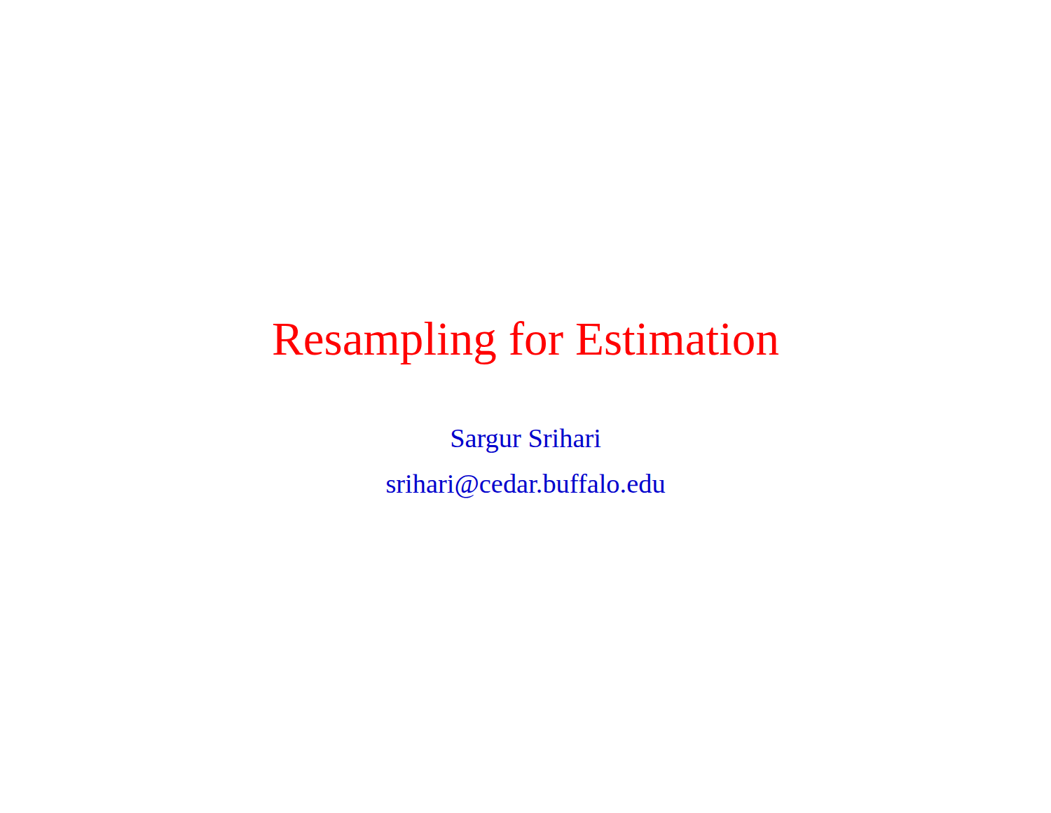Resampling for Estimation
Sargur Srihari
srihari@cedar.buffalo.edu